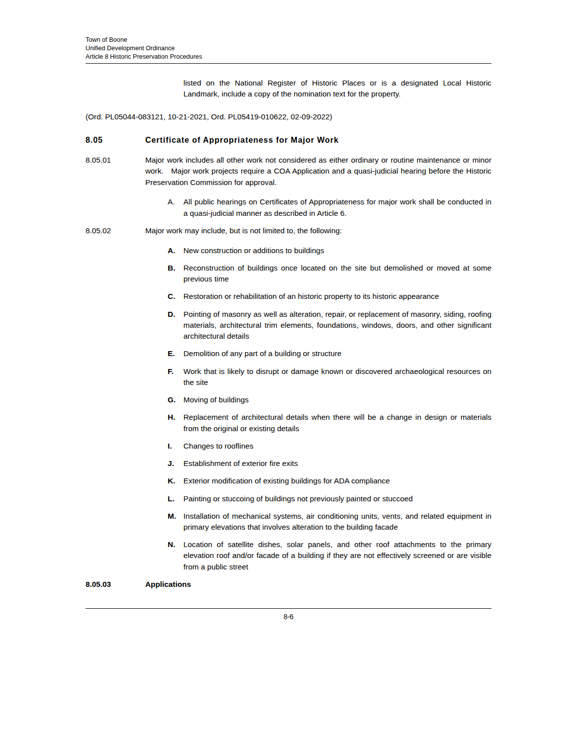Town of Boone
Unified Development Ordinance
Article 8 Historic Preservation Procedures
listed on the National Register of Historic Places or is a designated Local Historic Landmark, include a copy of the nomination text for the property.
(Ord. PL05044-083121, 10-21-2021, Ord. PL05419-010622, 02-09-2022)
8.05 Certificate of Appropriateness for Major Work
8.05.01 Major work includes all other work not considered as either ordinary or routine maintenance or minor work. Major work projects require a COA Application and a quasi-judicial hearing before the Historic Preservation Commission for approval.
A. All public hearings on Certificates of Appropriateness for major work shall be conducted in a quasi-judicial manner as described in Article 6.
8.05.02 Major work may include, but is not limited to, the following:
A. New construction or additions to buildings
B. Reconstruction of buildings once located on the site but demolished or moved at some previous time
C. Restoration or rehabilitation of an historic property to its historic appearance
D. Pointing of masonry as well as alteration, repair, or replacement of masonry, siding, roofing materials, architectural trim elements, foundations, windows, doors, and other significant architectural details
E. Demolition of any part of a building or structure
F. Work that is likely to disrupt or damage known or discovered archaeological resources on the site
G. Moving of buildings
H. Replacement of architectural details when there will be a change in design or materials from the original or existing details
I. Changes to rooflines
J. Establishment of exterior fire exits
K. Exterior modification of existing buildings for ADA compliance
L. Painting or stuccoing of buildings not previously painted or stuccoed
M. Installation of mechanical systems, air conditioning units, vents, and related equipment in primary elevations that involves alteration to the building facade
N. Location of satellite dishes, solar panels, and other roof attachments to the primary elevation roof and/or facade of a building if they are not effectively screened or are visible from a public street
8.05.03 Applications
8-6